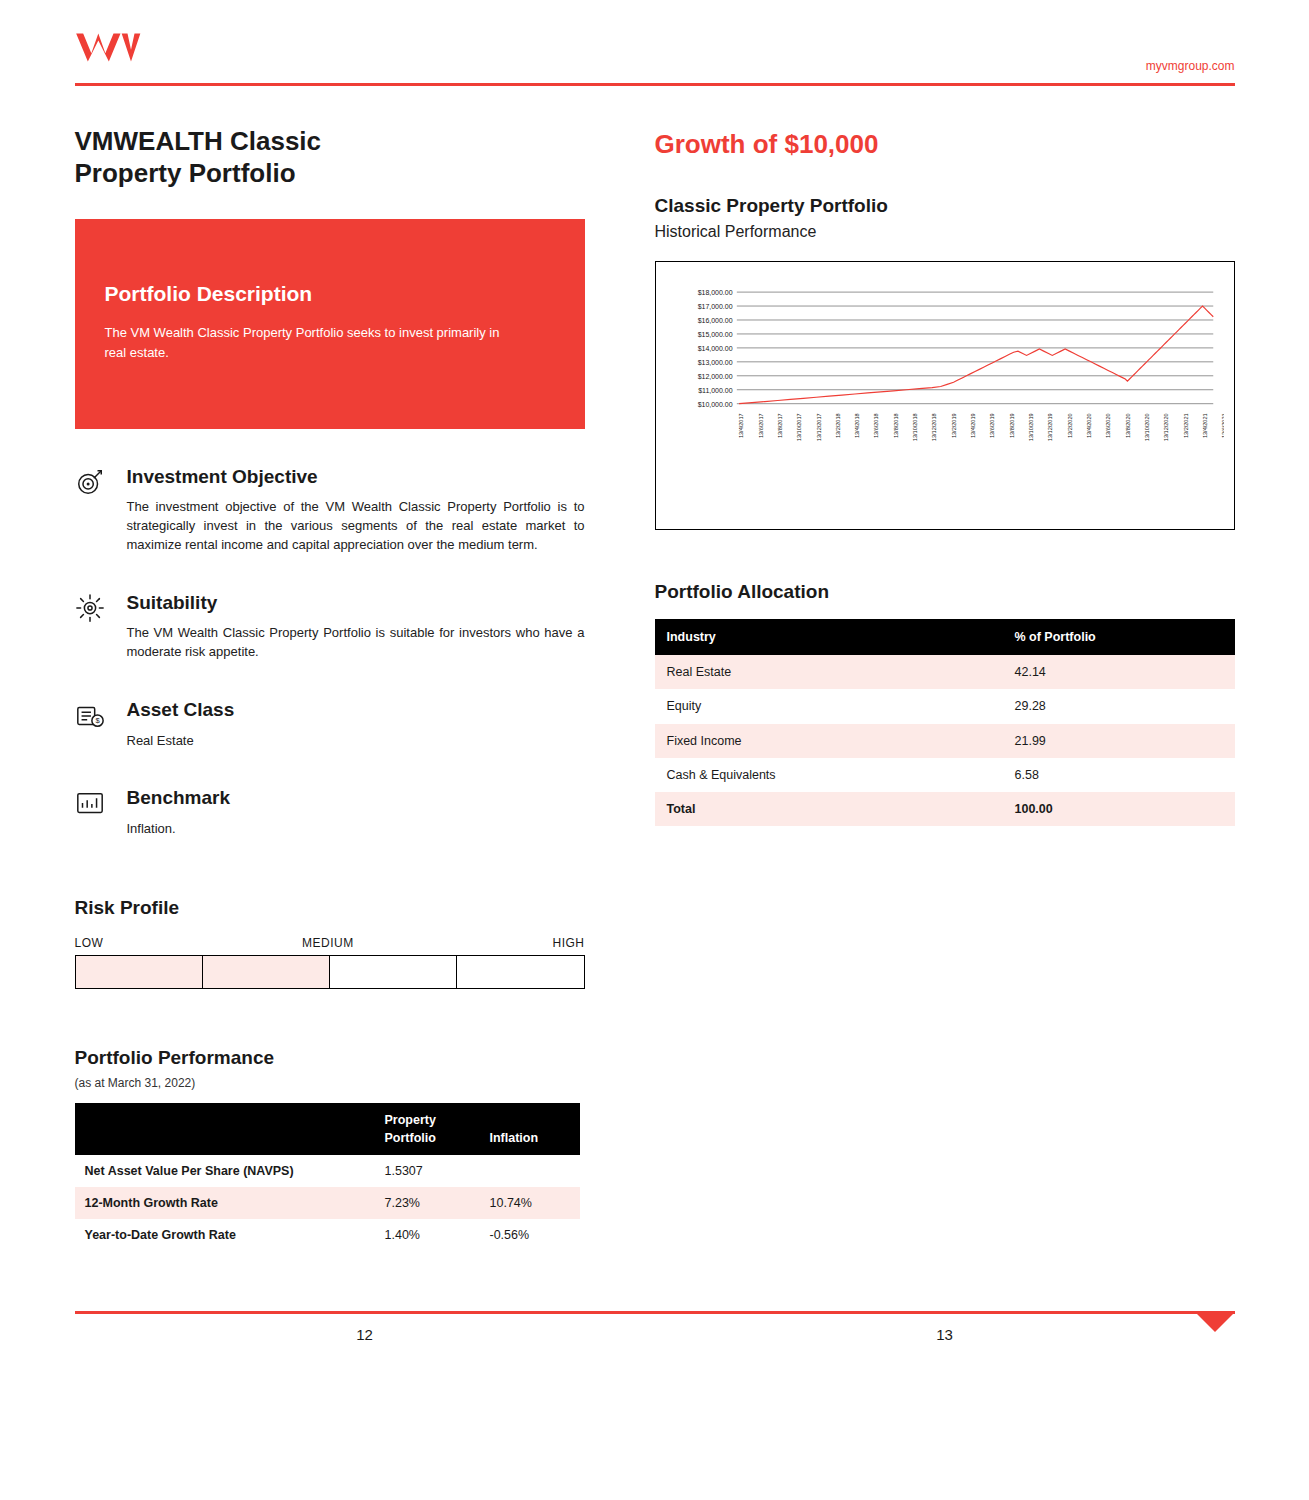myvmgroup.com
VMWEALTH Classic
Property Portfolio
Portfolio Description
The VM Wealth Classic Property Portfolio seeks to invest primarily in real estate.
Investment Objective
The investment objective of the VM Wealth Classic Property Portfolio is to strategically invest in the various segments of the real estate market to maximize rental income and capital appreciation over the medium term.
Suitability
The VM Wealth Classic Property Portfolio is suitable for investors who have a moderate risk appetite.
$
Asset Class
Real Estate
Benchmark
Inflation.
Risk Profile
LOW MEDIUM HIGH
Portfolio Performance
(as at March 31, 2022)
| | Property Portfolio | Inflation |
| --- | --- | --- |
| Net Asset Value Per Share (NAVPS) | 1.5307 | |
| 12-Month Growth Rate | 7.23% | 10.74% |
| Year-to-Date Growth Rate | 1.40% | -0.56% |
Growth of $10,000
Classic Property Portfolio
Historical Performance
$18,000.00 $17,000.00 $16,000.00 $15,000.00 $14,000.00 $13,000.00 $12,000.00 $11,000.00 $10,000.00 13/4/2017 13/6/2017 13/8/2017 13/10/2017 13/12/2017 13/2/2018 13/4/2018 13/6/2018 13/8/2018 13/10/2018 13/12/2018 13/2/2019 13/4/2019 13/6/2019 13/8/2019 13/10/2019 13/12/2019 13/2/2020 13/4/2020 13/6/2020 13/8/2020 13/10/2020 13/12/2020 13/2/2021 13/4/2021 13/6/2021 13/8/2021 13/10/2021 13/12/2021 13/2/2022
Portfolio Allocation
| Industry | % of Portfolio |
| --- | --- |
| Real Estate | 42.14 |
| Equity | 29.28 |
| Fixed Income | 21.99 |
| Cash & Equivalents | 6.58 |
| Total | 100.00 |
12
13